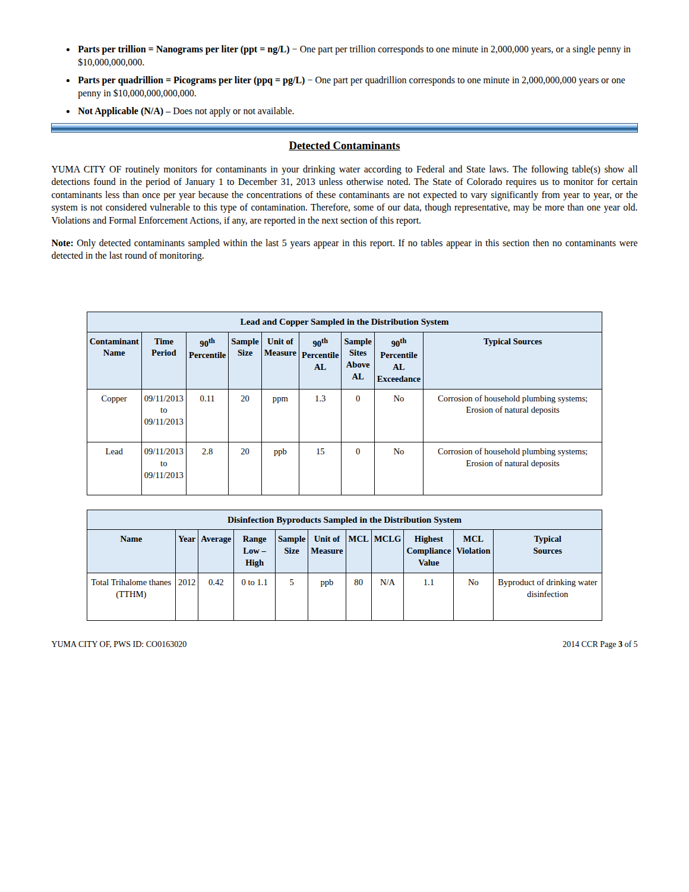Parts per trillion = Nanograms per liter (ppt = ng/L) − One part per trillion corresponds to one minute in 2,000,000 years, or a single penny in $10,000,000,000.
Parts per quadrillion = Picograms per liter (ppq = pg/L) − One part per quadrillion corresponds to one minute in 2,000,000,000 years or one penny in $10,000,000,000,000.
Not Applicable (N/A) – Does not apply or not available.
Detected Contaminants
YUMA CITY OF routinely monitors for contaminants in your drinking water according to Federal and State laws. The following table(s) show all detections found in the period of January 1 to December 31, 2013 unless otherwise noted. The State of Colorado requires us to monitor for certain contaminants less than once per year because the concentrations of these contaminants are not expected to vary significantly from year to year, or the system is not considered vulnerable to this type of contamination. Therefore, some of our data, though representative, may be more than one year old. Violations and Formal Enforcement Actions, if any, are reported in the next section of this report.
Note: Only detected contaminants sampled within the last 5 years appear in this report. If no tables appear in this section then no contaminants were detected in the last round of monitoring.
Lead and Copper Sampled in the Distribution System
| Contaminant Name | Time Period | 90 th Percentile | Sample Size | Unit of Measure | 90 th Percentile AL | Sample Sites Above AL | 90 th Percentile AL Exceedance | Typical Sources |
| --- | --- | --- | --- | --- | --- | --- | --- | --- |
| Copper | 09/11/2013 to 09/11/2013 | 0.11 | 20 | ppm | 1.3 | 0 | No | Corrosion of household plumbing systems; Erosion of natural deposits |
| Lead | 09/11/2013 to 09/11/2013 | 2.8 | 20 | ppb | 15 | 0 | No | Corrosion of household plumbing systems; Erosion of natural deposits |
Disinfection Byproducts Sampled in the Distribution System
| Name | Year | Average | Range Low – High | Sample Size | Unit of Measure | MCL | MCLG | Highest Compliance Value | MCL Violation | Typical Sources |
| --- | --- | --- | --- | --- | --- | --- | --- | --- | --- | --- |
| Total Trihalome thanes (TTHM) | 2012 | 0.42 | 0 to 1.1 | 5 | ppb | 80 | N/A | 1.1 | No | Byproduct of drinking water disinfection |
YUMA CITY OF, PWS ID: CO0163020
2014 CCR Page 3 of 5